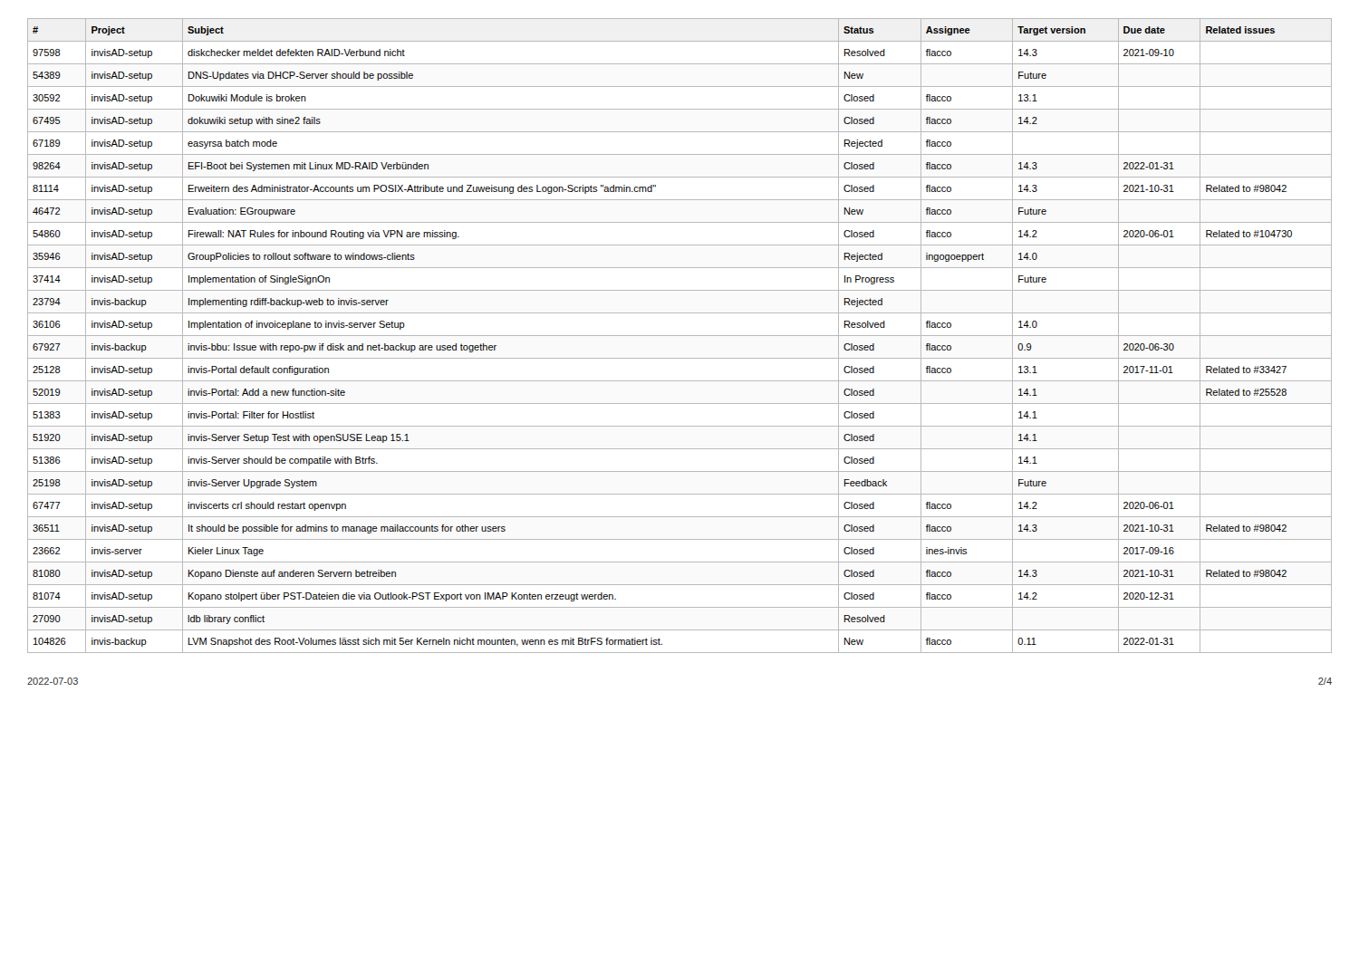| # | Project | Subject | Status | Assignee | Target version | Due date | Related issues |
| --- | --- | --- | --- | --- | --- | --- | --- |
| 97598 | invisAD-setup | diskchecker meldet defekten RAID-Verbund nicht | Resolved | flacco | 14.3 | 2021-09-10 | |
| 54389 | invisAD-setup | DNS-Updates via DHCP-Server should be possible | New | | Future | | |
| 30592 | invisAD-setup | Dokuwiki Module is broken | Closed | flacco | 13.1 | | |
| 67495 | invisAD-setup | dokuwiki setup with sine2 fails | Closed | flacco | 14.2 | | |
| 67189 | invisAD-setup | easyrsa batch mode | Rejected | flacco | | | |
| 98264 | invisAD-setup | EFI-Boot bei Systemen mit Linux MD-RAID Verbünden | Closed | flacco | 14.3 | 2022-01-31 | |
| 81114 | invisAD-setup | Erweitern des Administrator-Accounts um POSIX-Attribute und Zuweisung des Logon-Scripts "admin.cmd" | Closed | flacco | 14.3 | 2021-10-31 | Related to #98042 |
| 46472 | invisAD-setup | Evaluation: EGroupware | New | flacco | Future | | |
| 54860 | invisAD-setup | Firewall: NAT Rules for inbound Routing via VPN are missing. | Closed | flacco | 14.2 | 2020-06-01 | Related to #104730 |
| 35946 | invisAD-setup | GroupPolicies to rollout software to windows-clients | Rejected | ingogoeppert | 14.0 | | |
| 37414 | invisAD-setup | Implementation of SingleSignOn | In Progress | | Future | | |
| 23794 | invis-backup | Implementing rdiff-backup-web to invis-server | Rejected | | | | |
| 36106 | invisAD-setup | Implentation of invoiceplane to invis-server Setup | Resolved | flacco | 14.0 | | |
| 67927 | invis-backup | invis-bbu: Issue with repo-pw if disk and net-backup are used together | Closed | flacco | 0.9 | 2020-06-30 | |
| 25128 | invisAD-setup | invis-Portal default configuration | Closed | flacco | 13.1 | 2017-11-01 | Related to #33427 |
| 52019 | invisAD-setup | invis-Portal: Add a new function-site | Closed | | 14.1 | | Related to #25528 |
| 51383 | invisAD-setup | invis-Portal: Filter for Hostlist | Closed | | 14.1 | | |
| 51920 | invisAD-setup | invis-Server Setup Test with openSUSE Leap 15.1 | Closed | | 14.1 | | |
| 51386 | invisAD-setup | invis-Server should be compatile with Btrfs. | Closed | | 14.1 | | |
| 25198 | invisAD-setup | invis-Server Upgrade System | Feedback | | Future | | |
| 67477 | invisAD-setup | inviscerts crl should restart openvpn | Closed | flacco | 14.2 | 2020-06-01 | |
| 36511 | invisAD-setup | It should be possible for admins to manage mailaccounts for other users | Closed | flacco | 14.3 | 2021-10-31 | Related to #98042 |
| 23662 | invis-server | Kieler Linux Tage | Closed | ines-invis | | 2017-09-16 | |
| 81080 | invisAD-setup | Kopano Dienste auf anderen Servern betreiben | Closed | flacco | 14.3 | 2021-10-31 | Related to #98042 |
| 81074 | invisAD-setup | Kopano stolpert über PST-Dateien die via Outlook-PST Export von IMAP Konten erzeugt werden. | Closed | flacco | 14.2 | 2020-12-31 | |
| 27090 | invisAD-setup | ldb library conflict | Resolved | | | | |
| 104826 | invis-backup | LVM Snapshot des Root-Volumes lässt sich mit 5er Kerneln nicht mounten, wenn es mit BtrFS formatiert ist. | New | flacco | 0.11 | 2022-01-31 | |
2022-07-03 2/4